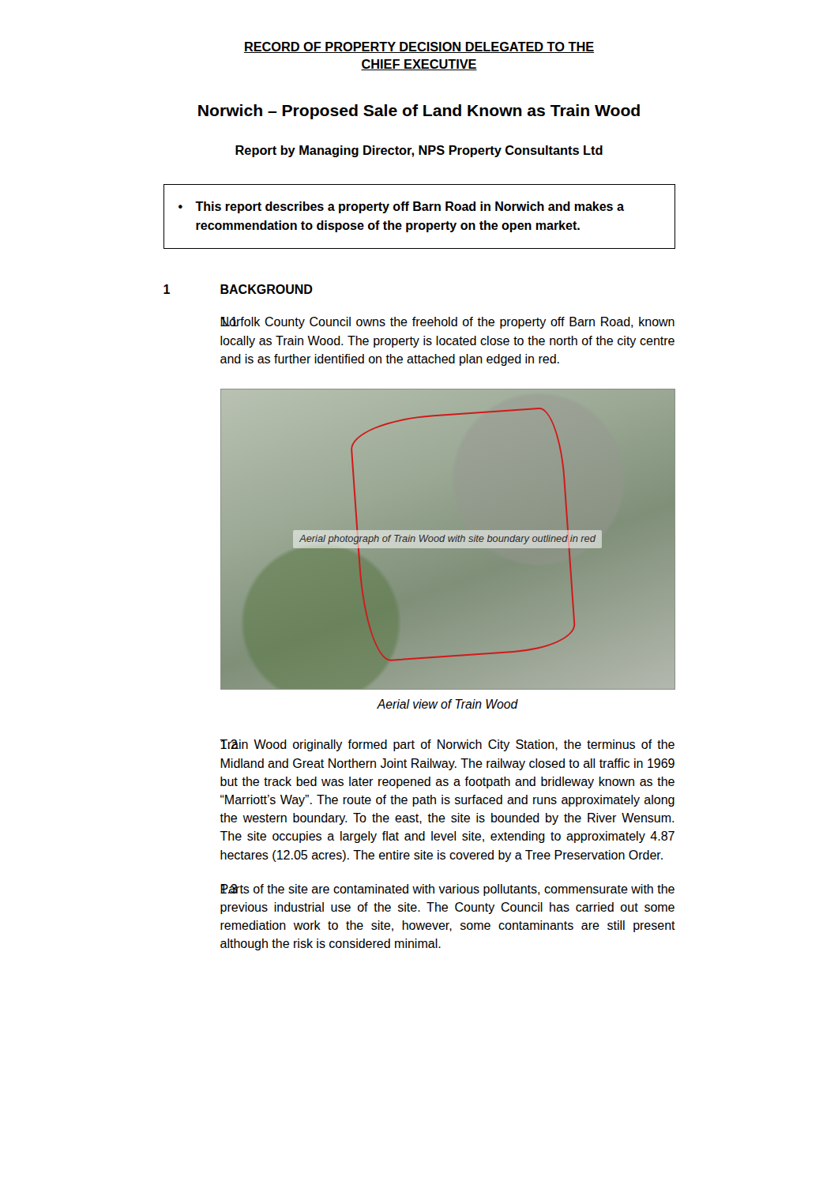RECORD OF PROPERTY DECISION DELEGATED TO THE
CHIEF EXECUTIVE
Norwich – Proposed Sale of Land Known as Train Wood
Report by Managing Director, NPS Property Consultants Ltd
This report describes a property off Barn Road in Norwich and makes a recommendation to dispose of the property on the open market.
1 BACKGROUND
1.1
Norfolk County Council owns the freehold of the property off Barn Road, known locally as Train Wood. The property is located close to the north of the city centre and is as further identified on the attached plan edged in red.
Aerial photograph of Train Wood with site boundary outlined in red
Aerial view of Train Wood
1.2
Train Wood originally formed part of Norwich City Station, the terminus of the Midland and Great Northern Joint Railway. The railway closed to all traffic in 1969 but the track bed was later reopened as a footpath and bridleway known as the “Marriott’s Way”. The route of the path is surfaced and runs approximately along the western boundary. To the east, the site is bounded by the River Wensum. The site occupies a largely flat and level site, extending to approximately 4.87 hectares (12.05 acres). The entire site is covered by a Tree Preservation Order.
1.3
Parts of the site are contaminated with various pollutants, commensurate with the previous industrial use of the site. The County Council has carried out some remediation work to the site, however, some contaminants are still present although the risk is considered minimal.